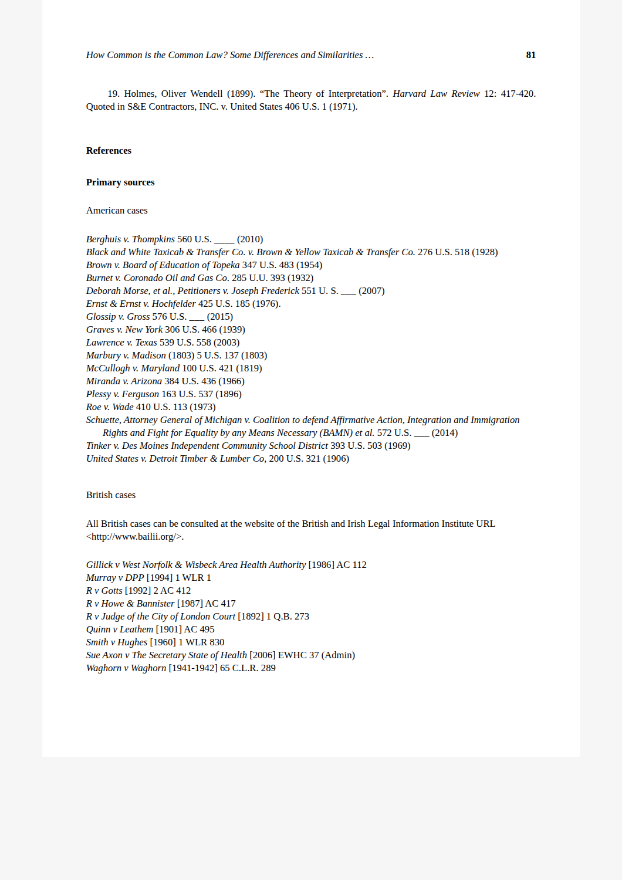How Common is the Common Law? Some Differences and Similarities … 81
19. Holmes, Oliver Wendell (1899). “The Theory of Interpretation”. Harvard Law Review 12: 417-420. Quoted in S&E Contractors, INC. v. United States 406 U.S. 1 (1971).
References
Primary sources
American cases
Berghuis v. Thompkins 560 U.S. ____ (2010)
Black and White Taxicab & Transfer Co. v. Brown & Yellow Taxicab & Transfer Co. 276 U.S. 518 (1928)
Brown v. Board of Education of Topeka 347 U.S. 483 (1954)
Burnet v. Coronado Oil and Gas Co. 285 U.U. 393 (1932)
Deborah Morse, et al., Petitioners v. Joseph Frederick 551 U. S. ___ (2007)
Ernst & Ernst v. Hochfelder 425 U.S. 185 (1976).
Glossip v. Gross 576 U.S. ___ (2015)
Graves v. New York 306 U.S. 466 (1939)
Lawrence v. Texas 539 U.S. 558 (2003)
Marbury v. Madison (1803) 5 U.S. 137 (1803)
McCullogh v. Maryland 100 U.S. 421 (1819)
Miranda v. Arizona 384 U.S. 436 (1966)
Plessy v. Ferguson 163 U.S. 537 (1896)
Roe v. Wade 410 U.S. 113 (1973)
Schuette, Attorney General of Michigan v. Coalition to defend Affirmative Action, Integration and Immigration Rights and Fight for Equality by any Means Necessary (BAMN) et al. 572 U.S. ___ (2014)
Tinker v. Des Moines Independent Community School District 393 U.S. 503 (1969)
United States v. Detroit Timber & Lumber Co, 200 U.S. 321 (1906)
British cases
All British cases can be consulted at the website of the British and Irish Legal Information Institute URL <http://www.bailii.org/>.
Gillick v West Norfolk & Wisbeck Area Health Authority [1986] AC 112
Murray v DPP [1994] 1 WLR 1
R v Gotts [1992] 2 AC 412
R v Howe & Bannister [1987] AC 417
R v Judge of the City of London Court [1892] 1 Q.B. 273
Quinn v Leathem [1901] AC 495
Smith v Hughes [1960] 1 WLR 830
Sue Axon v The Secretary State of Health [2006] EWHC 37 (Admin)
Waghorn v Waghorn [1941-1942] 65 C.L.R. 289